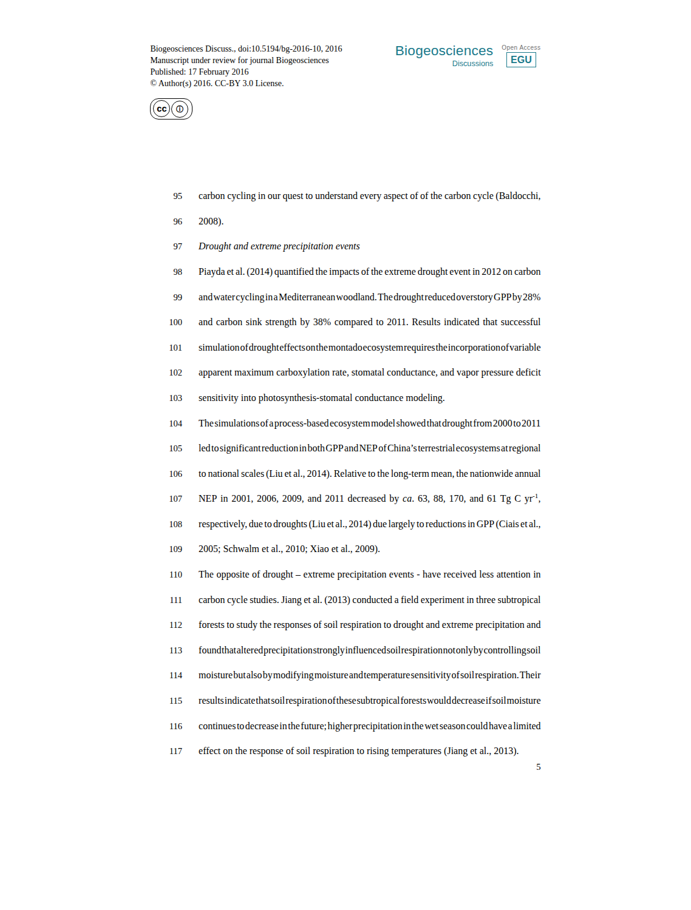Biogeosciences Discuss., doi:10.5194/bg-2016-10, 2016
Manuscript under review for journal Biogeosciences
Published: 17 February 2016
© Author(s) 2016. CC-BY 3.0 License.
ccⓘ
Biogeosciences
Discussions
Open Access
EGU
95
carbon cycling in our quest to understand every aspect of of the carbon cycle(Baldocchi,
96
2008).
97
Drought and extreme precipitation events
98
Piayda et al.(2014) quantified the impacts of the extreme drought event in 2012 on carbon
99
and water cycling in aMediterranean woodland. The drought reduced overstory GPP by 28%
100
and carbon sink strength by 38% compared to 2011. Results indicated that successful
101
simulation of drought effects on the montado ecosystem requires the incorporation of variable
102
apparent maximum carboxylation rate, stomatal conductance, and vapor pressure deficit
103
sensitivity into photosynthesis-stomatal conductance modeling.
104
The simulations of aprocess-based ecosystem model showed that drought from 2000 to 2011
105
led to significant reduction in both GPP and NEP of China’s terrestrial ecosystems at regional
106
to national scales(Liu et al., 2014). Relative to the long-term mean, the nationwide annual
107
NEP in 2001, 2006, 2009, and 2011 decreased by ca. 63, 88, 170, and 61 Tg Cyr-1,
108
respectively, due to droughts(Liu et al., 2014) due largely to reductions in GPP(Ciais et al.,
109
2005; Schwalm et al., 2010; Xiao et al., 2009).
110
The opposite of drought–extreme precipitation events-have received less attention in
111
carbon cycle studies. Jiang et al.(2013) conducted afield experiment in three subtropical
112
forests to study the responses of soil respiration to drought and extreme precipitation and
113
found that altered precipitation strongly influenced soil respiration not only by controlling soil
114
moisture but also by modifying moisture and temperature sensitivity of soil respiration. Their
115
results indicate that soil respiration of these subtropical forests would decrease if soil moisture
116
continues to decrease in the future; higher precipitation in the wet season could have alimited
117
effect on the response of soil respiration to rising temperatures (Jiang et al., 2013).
5